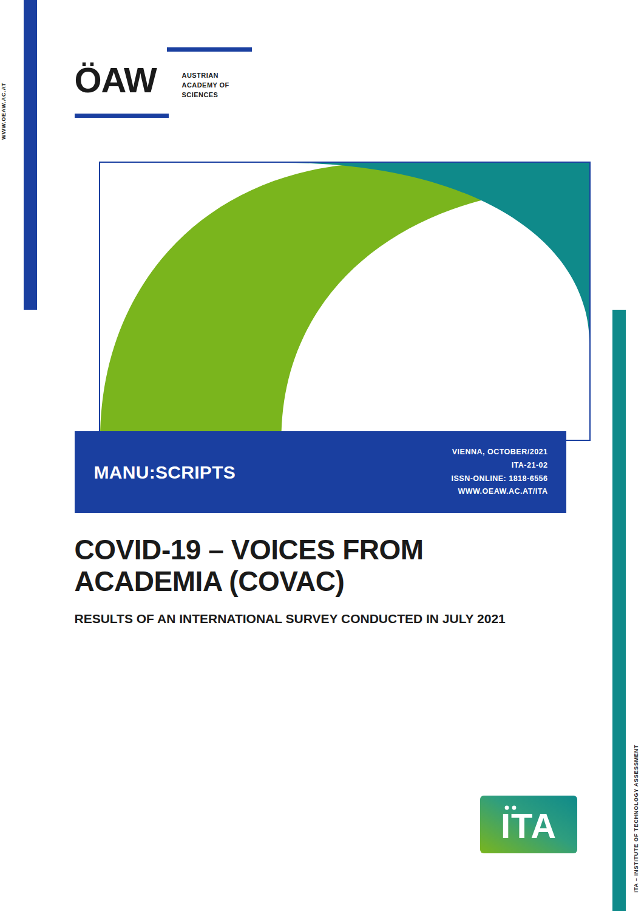WWW.OEAW.AC.AT
ITA – INSTITUTE OF TECHNOLOGY ASSESSMENT
ÖAW
AUSTRIAN
ACADEMY OF
SCIENCES
MANU:SCRIPTS
VIENNA, OCTOBER/2021
ITA-21-02
ISSN-ONLINE: 1818-6556
WWW.OEAW.AC.AT/ITA
COVID-19 – VOICES FROM ACADEMIA (COVAC)
RESULTS OF AN INTERNATIONAL SURVEY CONDUCTED IN JULY 2021
ITA